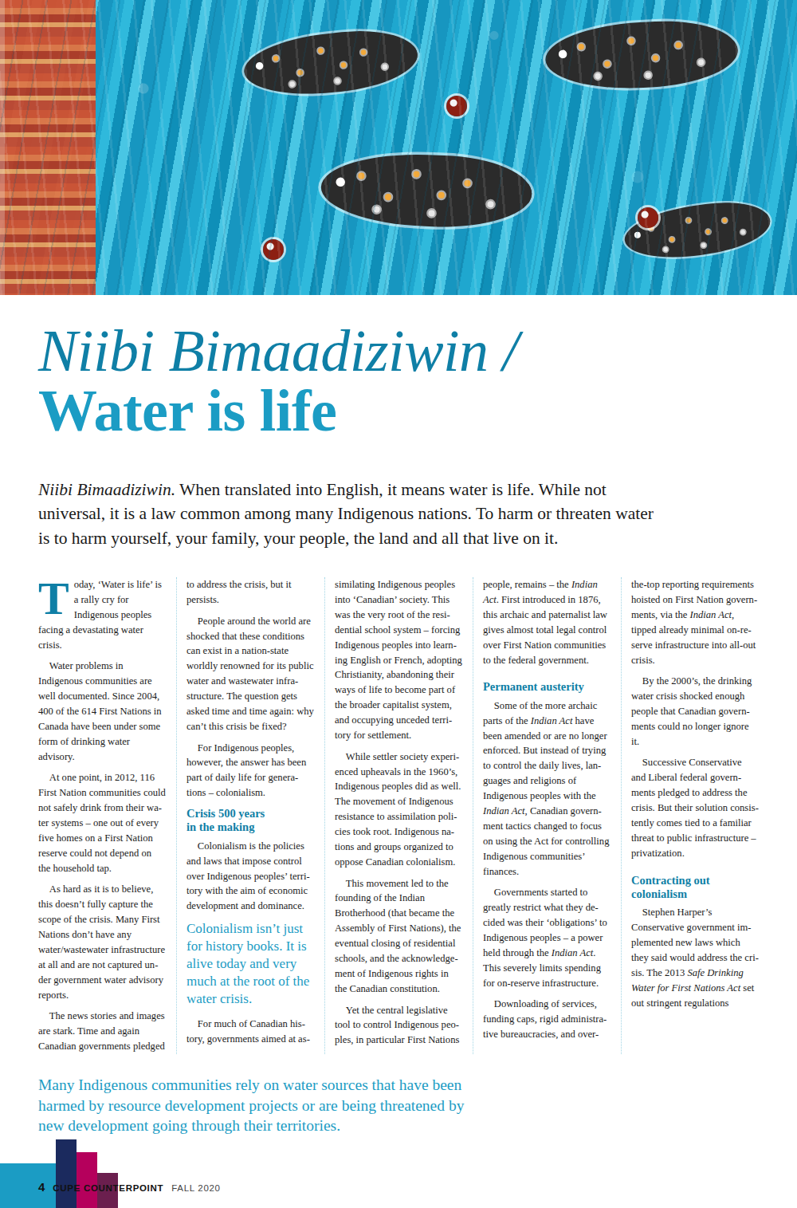Niibi Bimaadiziwin / Water is life
Niibi Bimaadiziwin. When translated into English, it means water is life. While not universal, it is a law common among many Indigenous nations. To harm or threaten water is to harm yourself, your family, your people, the land and all that live on it.
Today, ‘Water is life’ is a rally cry for Indigenous peoples facing a devastating water crisis.
Water problems in Indigenous communities are well documented. Since 2004, 400 of the 614 First Nations in Canada have been under some form of drinking water advisory.
At one point, in 2012, 116 First Nation communities could not safely drink from their water systems – one out of every five homes on a First Nation reserve could not depend on the household tap.
As hard as it is to believe, this doesn’t fully capture the scope of the crisis. Many First Nations don’t have any water/wastewater infrastructure at all and are not captured under government water advisory reports.
The news stories and images are stark. Time and again Canadian governments pledged to address the crisis, but it persists.
People around the world are shocked that these conditions can exist in a nation-state worldly renowned for its public water and wastewater infrastructure. The question gets asked time and time again: why can’t this crisis be fixed?
For Indigenous peoples, however, the answer has been part of daily life for generations – colonialism.
Crisis 500 years
in the making
Colonialism is the policies and laws that impose control over Indigenous peoples’ territory with the aim of economic development and dominance.
Colonialism isn’t just for history books. It is alive today and very much at the root of the water crisis.
For much of Canadian history, governments aimed at assimilating Indigenous peoples into ‘Canadian’ society. This was the very root of the residential school system – forcing Indigenous peoples into learning English or French, adopting Christianity, abandoning their ways of life to become part of the broader capitalist system, and occupying unceded territory for settlement.
While settler society experienced upheavals in the 1960’s, Indigenous peoples did as well. The movement of Indigenous resistance to assimilation policies took root. Indigenous nations and groups organized to oppose Canadian colonialism.
This movement led to the founding of the Indian Brotherhood (that became the Assembly of First Nations), the eventual closing of residential schools, and the acknowledgement of Indigenous rights in the Canadian constitution.
Yet the central legislative tool to control Indigenous peoples, in particular First Nations people, remains – the Indian Act. First introduced in 1876, this archaic and paternalist law gives almost total legal control over First Nation communities to the federal government.
Permanent austerity
Some of the more archaic parts of the Indian Act have been amended or are no longer enforced. But instead of trying to control the daily lives, languages and religions of Indigenous peoples with the Indian Act, Canadian government tactics changed to focus on using the Act for controlling Indigenous communities’ finances.
Governments started to greatly restrict what they decided was their ‘obligations’ to Indigenous peoples – a power held through the Indian Act. This severely limits spending for on-reserve infrastructure.
Downloading of services, funding caps, rigid administrative bureaucracies, and over-the-top reporting requirements hoisted on First Nation governments, via the Indian Act, tipped already minimal on-reserve infrastructure into all-out crisis.
By the 2000’s, the drinking water crisis shocked enough people that Canadian governments could no longer ignore it.
Successive Conservative and Liberal federal governments pledged to address the crisis. But their solution consistently comes tied to a familiar threat to public infrastructure – privatization.
Contracting out
colonialism
Stephen Harper’s Conservative government implemented new laws which they said would address the crisis. The 2013 Safe Drinking Water for First Nations Act set out stringent regulations
Many Indigenous communities rely on water sources that have been harmed by resource development projects or are being threatened by new development going through their territories.
4 CUPE Counterpoint Fall 2020